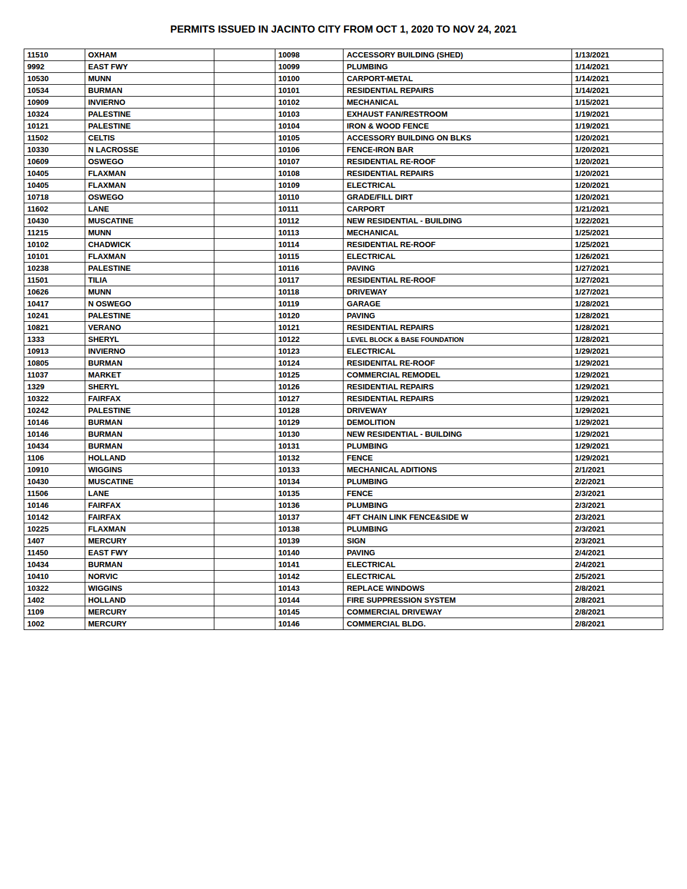PERMITS ISSUED IN JACINTO CITY FROM OCT 1, 2020 TO NOV 24, 2021
| 11510 | OXHAM | | 10098 | ACCESSORY BUILDING (SHED) | 1/13/2021 |
| 9992 | EAST FWY | | 10099 | PLUMBING | 1/14/2021 |
| 10530 | MUNN | | 10100 | CARPORT-METAL | 1/14/2021 |
| 10534 | BURMAN | | 10101 | RESIDENTIAL REPAIRS | 1/14/2021 |
| 10909 | INVIERNO | | 10102 | MECHANICAL | 1/15/2021 |
| 10324 | PALESTINE | | 10103 | EXHAUST FAN/RESTROOM | 1/19/2021 |
| 10121 | PALESTINE | | 10104 | IRON & WOOD FENCE | 1/19/2021 |
| 11502 | CELTIS | | 10105 | ACCESSORY BUILDING ON BLKS | 1/20/2021 |
| 10330 | N LACROSSE | | 10106 | FENCE-IRON BAR | 1/20/2021 |
| 10609 | OSWEGO | | 10107 | RESIDENTIAL RE-ROOF | 1/20/2021 |
| 10405 | FLAXMAN | | 10108 | RESIDENTIAL REPAIRS | 1/20/2021 |
| 10405 | FLAXMAN | | 10109 | ELECTRICAL | 1/20/2021 |
| 10718 | OSWEGO | | 10110 | GRADE/FILL DIRT | 1/20/2021 |
| 11602 | LANE | | 10111 | CARPORT | 1/21/2021 |
| 10430 | MUSCATINE | | 10112 | NEW RESIDENTIAL - BUILDING | 1/22/2021 |
| 11215 | MUNN | | 10113 | MECHANICAL | 1/25/2021 |
| 10102 | CHADWICK | | 10114 | RESIDENTIAL RE-ROOF | 1/25/2021 |
| 10101 | FLAXMAN | | 10115 | ELECTRICAL | 1/26/2021 |
| 10238 | PALESTINE | | 10116 | PAVING | 1/27/2021 |
| 11501 | TILIA | | 10117 | RESIDENTIAL RE-ROOF | 1/27/2021 |
| 10626 | MUNN | | 10118 | DRIVEWAY | 1/27/2021 |
| 10417 | N OSWEGO | | 10119 | GARAGE | 1/28/2021 |
| 10241 | PALESTINE | | 10120 | PAVING | 1/28/2021 |
| 10821 | VERANO | | 10121 | RESIDENTIAL REPAIRS | 1/28/2021 |
| 1333 | SHERYL | | 10122 | LEVEL BLOCK & BASE FOUNDATION | 1/28/2021 |
| 10913 | INVIERNO | | 10123 | ELECTRICAL | 1/29/2021 |
| 10805 | BURMAN | | 10124 | RESIDENITAL RE-ROOF | 1/29/2021 |
| 11037 | MARKET | | 10125 | COMMERCIAL REMODEL | 1/29/2021 |
| 1329 | SHERYL | | 10126 | RESIDENTIAL REPAIRS | 1/29/2021 |
| 10322 | FAIRFAX | | 10127 | RESIDENTIAL REPAIRS | 1/29/2021 |
| 10242 | PALESTINE | | 10128 | DRIVEWAY | 1/29/2021 |
| 10146 | BURMAN | | 10129 | DEMOLITION | 1/29/2021 |
| 10146 | BURMAN | | 10130 | NEW RESIDENTIAL - BUILDING | 1/29/2021 |
| 10434 | BURMAN | | 10131 | PLUMBING | 1/29/2021 |
| 1106 | HOLLAND | | 10132 | FENCE | 1/29/2021 |
| 10910 | WIGGINS | | 10133 | MECHANICAL ADITIONS | 2/1/2021 |
| 10430 | MUSCATINE | | 10134 | PLUMBING | 2/2/2021 |
| 11506 | LANE | | 10135 | FENCE | 2/3/2021 |
| 10146 | FAIRFAX | | 10136 | PLUMBING | 2/3/2021 |
| 10142 | FAIRFAX | | 10137 | 4FT CHAIN LINK FENCE&SIDE W | 2/3/2021 |
| 10225 | FLAXMAN | | 10138 | PLUMBING | 2/3/2021 |
| 1407 | MERCURY | | 10139 | SIGN | 2/3/2021 |
| 11450 | EAST FWY | | 10140 | PAVING | 2/4/2021 |
| 10434 | BURMAN | | 10141 | ELECTRICAL | 2/4/2021 |
| 10410 | NORVIC | | 10142 | ELECTRICAL | 2/5/2021 |
| 10322 | WIGGINS | | 10143 | REPLACE WINDOWS | 2/8/2021 |
| 1402 | HOLLAND | | 10144 | FIRE SUPPRESSION SYSTEM | 2/8/2021 |
| 1109 | MERCURY | | 10145 | COMMERCIAL DRIVEWAY | 2/8/2021 |
| 1002 | MERCURY | | 10146 | COMMERCIAL BLDG. | 2/8/2021 |